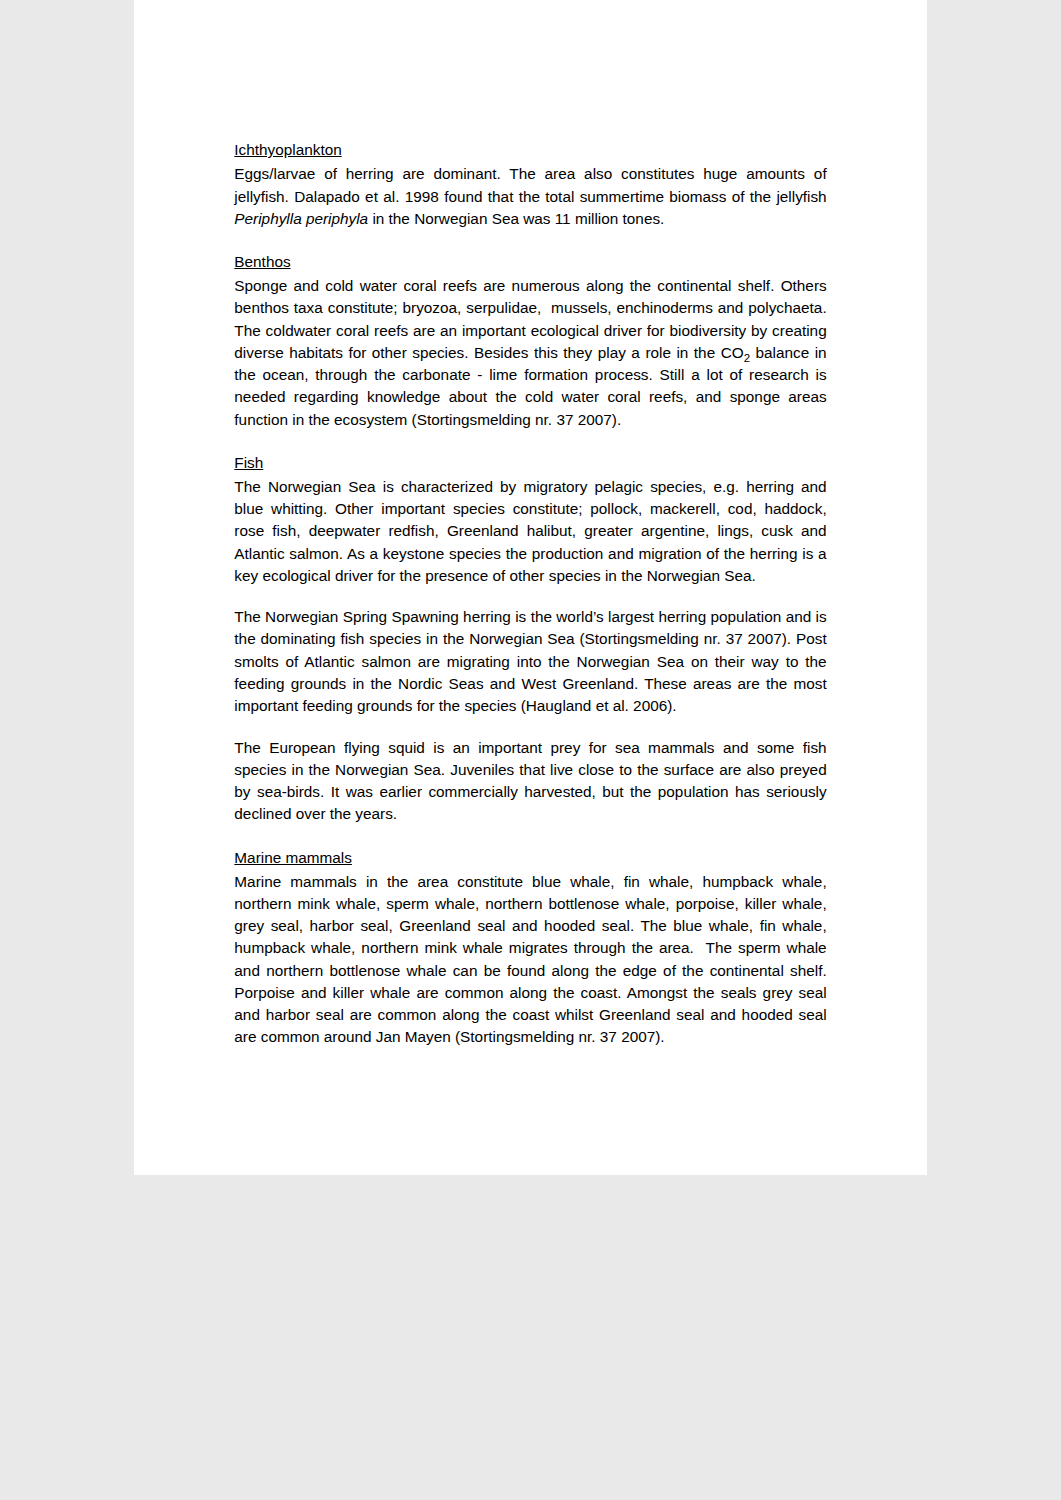Ichthyoplankton
Eggs/larvae of herring are dominant. The area also constitutes huge amounts of jellyfish. Dalapado et al. 1998 found that the total summertime biomass of the jellyfish Periphylla periphyla in the Norwegian Sea was 11 million tones.
Benthos
Sponge and cold water coral reefs are numerous along the continental shelf. Others benthos taxa constitute; bryozoa, serpulidae, mussels, enchinoderms and polychaeta. The coldwater coral reefs are an important ecological driver for biodiversity by creating diverse habitats for other species. Besides this they play a role in the CO2 balance in the ocean, through the carbonate - lime formation process. Still a lot of research is needed regarding knowledge about the cold water coral reefs, and sponge areas function in the ecosystem (Stortingsmelding nr. 37 2007).
Fish
The Norwegian Sea is characterized by migratory pelagic species, e.g. herring and blue whitting. Other important species constitute; pollock, mackerell, cod, haddock, rose fish, deepwater redfish, Greenland halibut, greater argentine, lings, cusk and Atlantic salmon. As a keystone species the production and migration of the herring is a key ecological driver for the presence of other species in the Norwegian Sea.
The Norwegian Spring Spawning herring is the world’s largest herring population and is the dominating fish species in the Norwegian Sea (Stortingsmelding nr. 37 2007). Post smolts of Atlantic salmon are migrating into the Norwegian Sea on their way to the feeding grounds in the Nordic Seas and West Greenland. These areas are the most important feeding grounds for the species (Haugland et al. 2006).
The European flying squid is an important prey for sea mammals and some fish species in the Norwegian Sea. Juveniles that live close to the surface are also preyed by sea-birds. It was earlier commercially harvested, but the population has seriously declined over the years.
Marine mammals
Marine mammals in the area constitute blue whale, fin whale, humpback whale, northern mink whale, sperm whale, northern bottlenose whale, porpoise, killer whale, grey seal, harbor seal, Greenland seal and hooded seal. The blue whale, fin whale, humpback whale, northern mink whale migrates through the area. The sperm whale and northern bottlenose whale can be found along the edge of the continental shelf. Porpoise and killer whale are common along the coast. Amongst the seals grey seal and harbor seal are common along the coast whilst Greenland seal and hooded seal are common around Jan Mayen (Stortingsmelding nr. 37 2007).